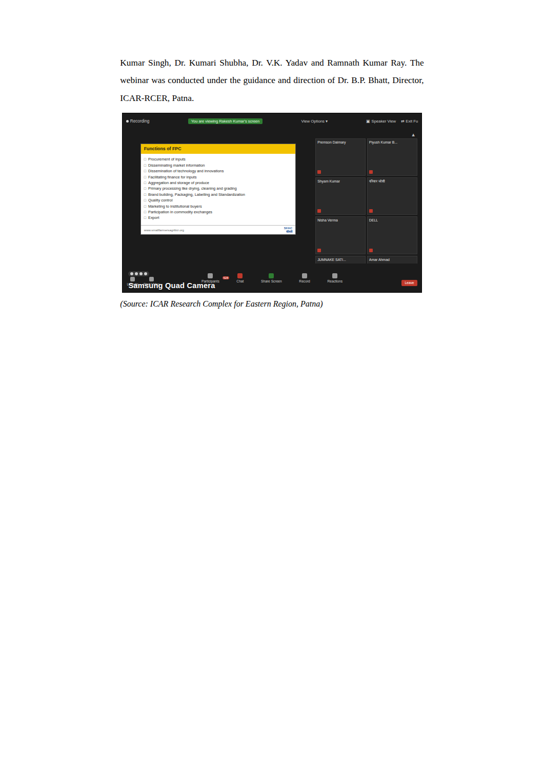Kumar Singh, Dr. Kumari Shubha, Dr. V.K. Yadav and Ramnath Kumar Ray. The webinar was conducted under the guidance and direction of Dr. B.P. Bhatt, Director, ICAR-RCER, Patna.
Recording
You are viewing Rakesh Kumar's screen
View Options ▾
▣ Speaker View ⇄ Exit Fu
Functions of FPC
Procurement of inputs
Disseminating market information
Dissemination of technology and innovations
Facilitating finance for inputs
Aggregation and storage of produce
Primary processing like drying, cleaning and grading
Brand building, Packaging, Labelling and Standardization
Quality control
Marketing to institutional buyers
Participation in commodity exchanges
Export
www.smallfarmersagribiz.org SFAC
श्रीमती
▲
Premson Daimary
Piyush Kumar B...
Shyam Kumar
परिवार जोशी
Nisha Verma
DELL
JUMNAKE SATI...
Amar Ahmad
Satybhendalal...
RAJENDRA S...
Kajal Das
AISHI MUKHERJ...
▼
Participants528
Chat
Share Screen
Record
Reactions
Unmute
Start Video
Leave
Samsung Quad Camera
(Source: ICAR Research Complex for Eastern Region, Patna)